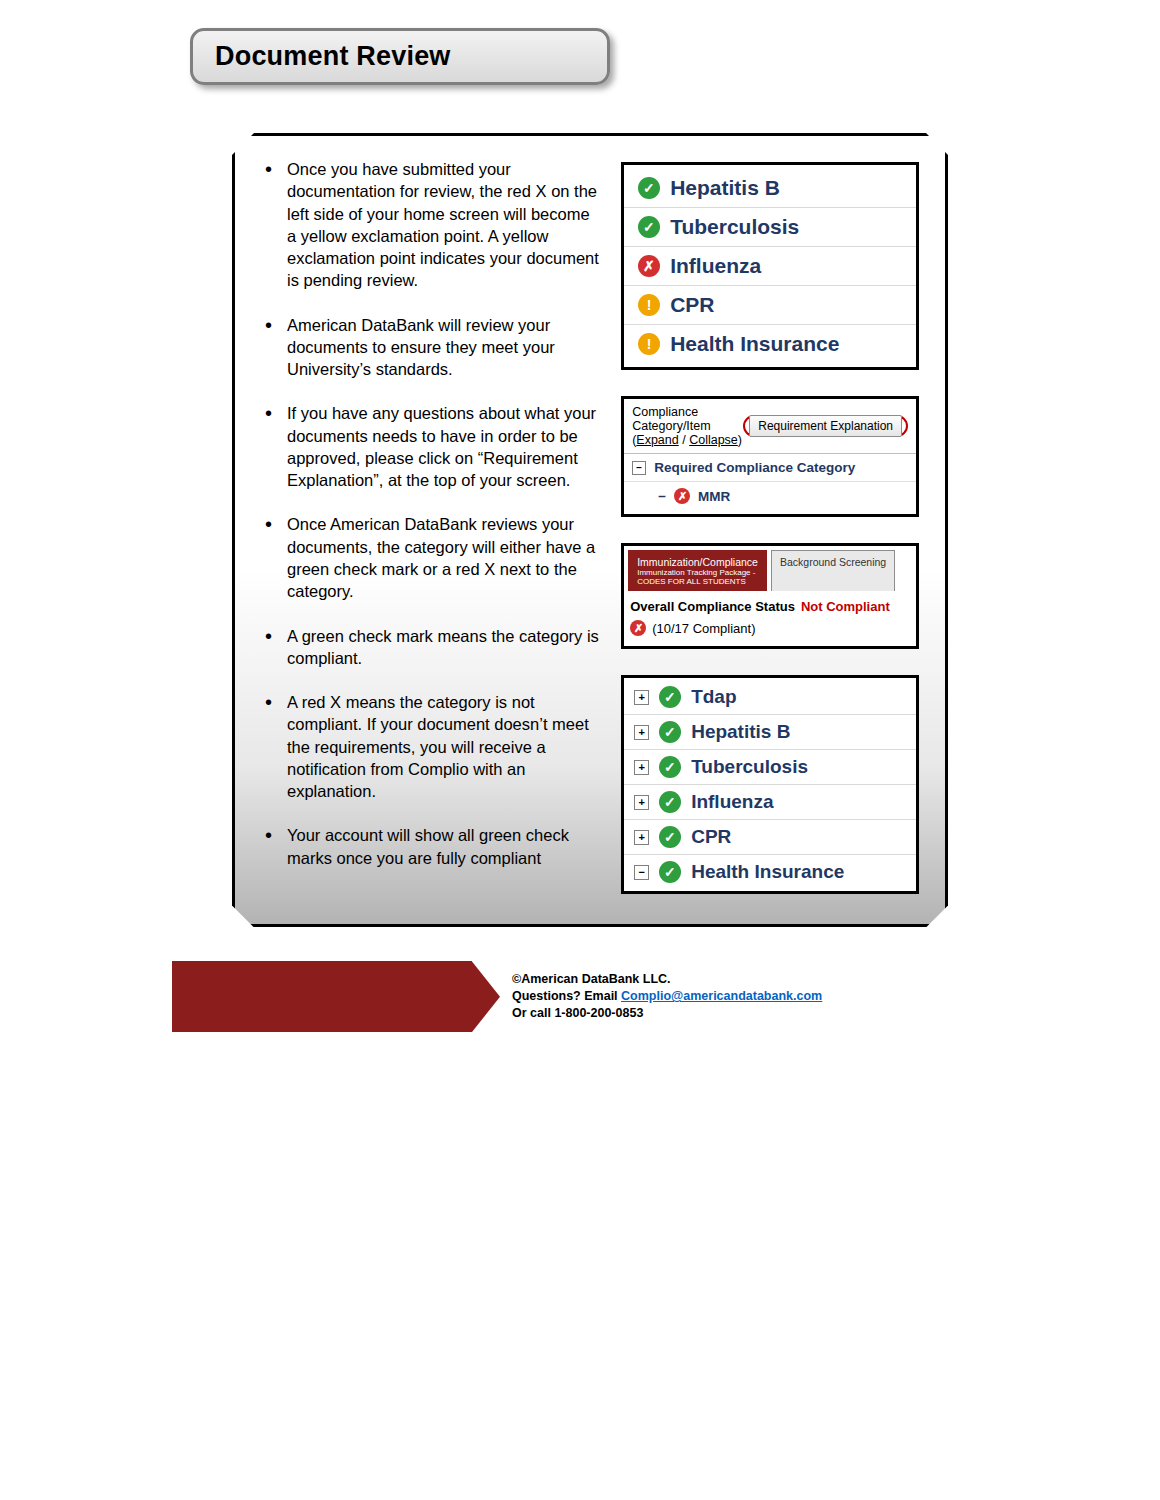Document Review
Once you have submitted your documentation for review, the red X on the left side of your home screen will become a yellow exclamation point. A yellow exclamation point indicates your document is pending review.
American DataBank will review your documents to ensure they meet your University’s standards.
If you have any questions about what your documents needs to have in order to be approved, please click on “Requirement Explanation”, at the top of your screen.
Once American DataBank reviews your documents, the category will either have a green check mark or a red X next to the category.
A green check mark means the category is compliant.
A red X means the category is not compliant. If your document doesn’t meet the requirements, you will receive a notification from Complio with an explanation.
Your account will show all green check marks once you are fully compliant
✓Hepatitis B
✓Tuberculosis
✗Influenza
!CPR
!Health Insurance
Compliance Category/Item (Expand / Collapse) Requirement Explanation
− Required Compliance Category
− ✗ MMR
Immunization/ComplianceImmunization Tracking Package -CODES FOR ALL STUDENTS
Background Screening
Overall Compliance Status Not Compliant ✗ (10/17 Compliant)
+✓Tdap
+✓Hepatitis B
+✓Tuberculosis
+✓Influenza
+✓CPR
−✓Health Insurance
©American DataBank LLC.
Questions? Email Complio@americandatabank.com
Or call 1-800-200-0853